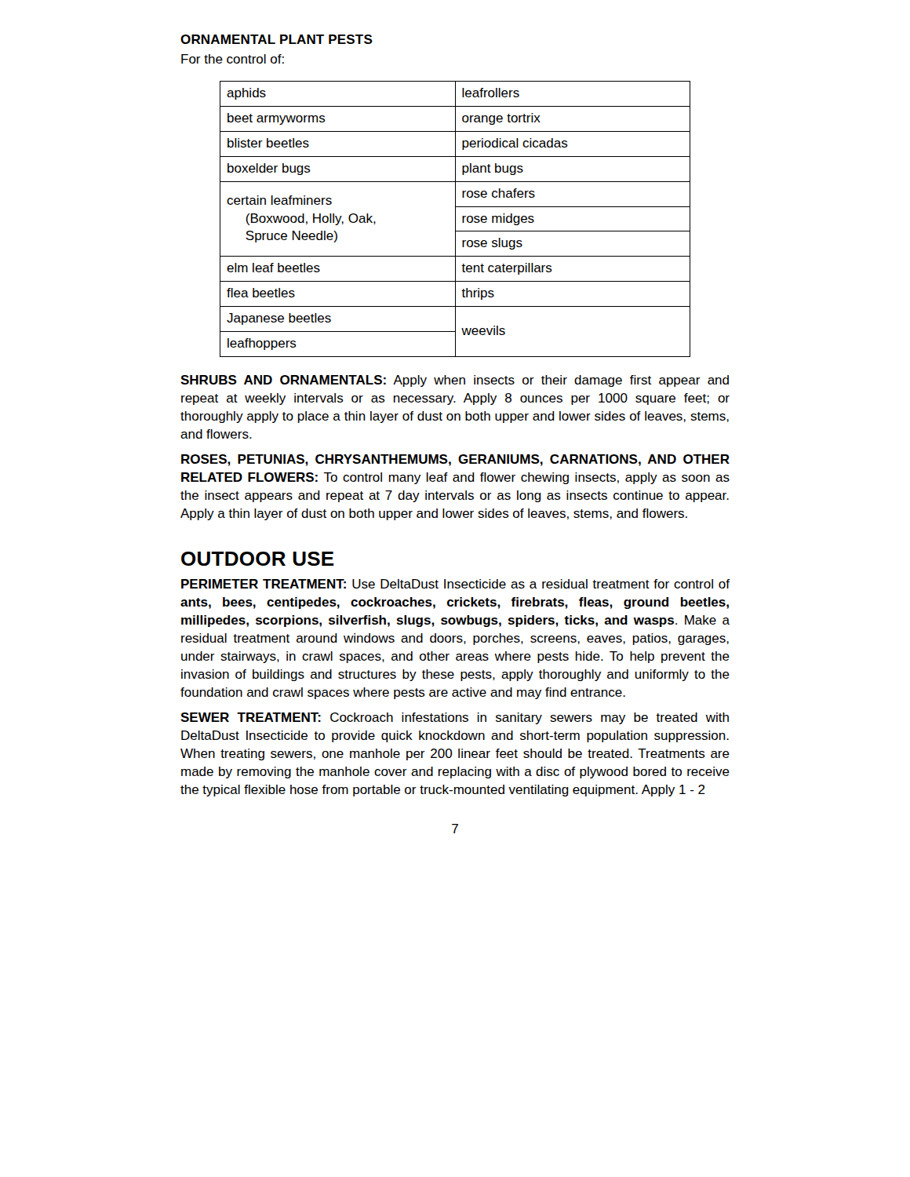ORNAMENTAL PLANT PESTS
For the control of:
| aphids | leafrollers |
| beet armyworms | orange tortrix |
| blister beetles | periodical cicadas |
| boxelder bugs | plant bugs |
| certain leafminers (Boxwood, Holly, Oak, Spruce Needle) | rose chafers |
| rose midges |
| rose slugs |
| elm leaf beetles | tent caterpillars |
| flea beetles | thrips |
| Japanese beetles |
| weevils |
| leafhoppers |
SHRUBS AND ORNAMENTALS: Apply when insects or their damage first appear and repeat at weekly intervals or as necessary. Apply 8 ounces per 1000 square feet; or thoroughly apply to place a thin layer of dust on both upper and lower sides of leaves, stems, and flowers.
ROSES, PETUNIAS, CHRYSANTHEMUMS, GERANIUMS, CARNATIONS, AND OTHER RELATED FLOWERS: To control many leaf and flower chewing insects, apply as soon as the insect appears and repeat at 7 day intervals or as long as insects continue to appear. Apply a thin layer of dust on both upper and lower sides of leaves, stems, and flowers.
OUTDOOR USE
PERIMETER TREATMENT: Use DeltaDust Insecticide as a residual treatment for control of ants, bees, centipedes, cockroaches, crickets, firebrats, fleas, ground beetles, millipedes, scorpions, silverfish, slugs, sowbugs, spiders, ticks, and wasps. Make a residual treatment around windows and doors, porches, screens, eaves, patios, garages, under stairways, in crawl spaces, and other areas where pests hide. To help prevent the invasion of buildings and structures by these pests, apply thoroughly and uniformly to the foundation and crawl spaces where pests are active and may find entrance.
SEWER TREATMENT: Cockroach infestations in sanitary sewers may be treated with DeltaDust Insecticide to provide quick knockdown and short-term population suppression. When treating sewers, one manhole per 200 linear feet should be treated. Treatments are made by removing the manhole cover and replacing with a disc of plywood bored to receive the typical flexible hose from portable or truck-mounted ventilating equipment. Apply 1 - 2
7